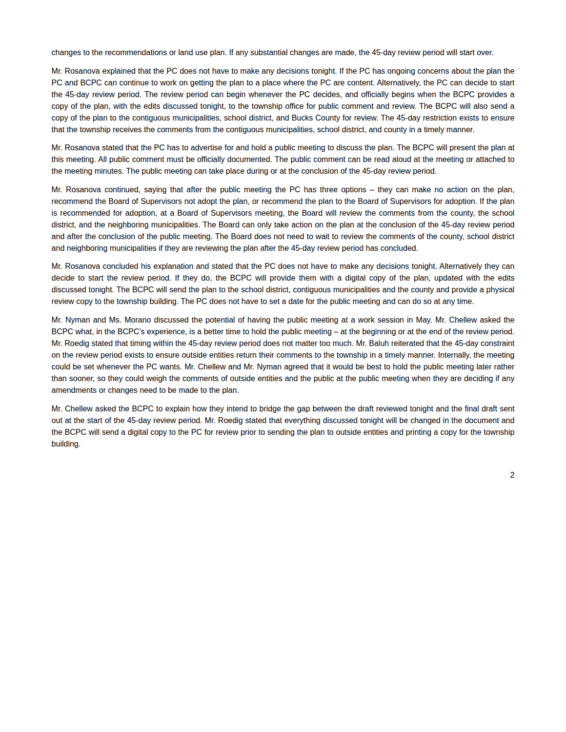changes to the recommendations or land use plan. If any substantial changes are made, the 45-day review period will start over.
Mr. Rosanova explained that the PC does not have to make any decisions tonight. If the PC has ongoing concerns about the plan the PC and BCPC can continue to work on getting the plan to a place where the PC are content. Alternatively, the PC can decide to start the 45-day review period. The review period can begin whenever the PC decides, and officially begins when the BCPC provides a copy of the plan, with the edits discussed tonight, to the township office for public comment and review. The BCPC will also send a copy of the plan to the contiguous municipalities, school district, and Bucks County for review. The 45-day restriction exists to ensure that the township receives the comments from the contiguous municipalities, school district, and county in a timely manner.
Mr. Rosanova stated that the PC has to advertise for and hold a public meeting to discuss the plan. The BCPC will present the plan at this meeting. All public comment must be officially documented. The public comment can be read aloud at the meeting or attached to the meeting minutes. The public meeting can take place during or at the conclusion of the 45-day review period.
Mr. Rosanova continued, saying that after the public meeting the PC has three options – they can make no action on the plan, recommend the Board of Supervisors not adopt the plan, or recommend the plan to the Board of Supervisors for adoption. If the plan is recommended for adoption, at a Board of Supervisors meeting, the Board will review the comments from the county, the school district, and the neighboring municipalities. The Board can only take action on the plan at the conclusion of the 45-day review period and after the conclusion of the public meeting. The Board does not need to wait to review the comments of the county, school district and neighboring municipalities if they are reviewing the plan after the 45-day review period has concluded.
Mr. Rosanova concluded his explanation and stated that the PC does not have to make any decisions tonight. Alternatively they can decide to start the review period. If they do, the BCPC will provide them with a digital copy of the plan, updated with the edits discussed tonight. The BCPC will send the plan to the school district, contiguous municipalities and the county and provide a physical review copy to the township building. The PC does not have to set a date for the public meeting and can do so at any time.
Mr. Nyman and Ms. Morano discussed the potential of having the public meeting at a work session in May. Mr. Chellew asked the BCPC what, in the BCPC’s experience, is a better time to hold the public meeting – at the beginning or at the end of the review period. Mr. Roedig stated that timing within the 45-day review period does not matter too much. Mr. Baluh reiterated that the 45-day constraint on the review period exists to ensure outside entities return their comments to the township in a timely manner. Internally, the meeting could be set whenever the PC wants. Mr. Chellew and Mr. Nyman agreed that it would be best to hold the public meeting later rather than sooner, so they could weigh the comments of outside entities and the public at the public meeting when they are deciding if any amendments or changes need to be made to the plan.
Mr. Chellew asked the BCPC to explain how they intend to bridge the gap between the draft reviewed tonight and the final draft sent out at the start of the 45-day review period. Mr. Roedig stated that everything discussed tonight will be changed in the document and the BCPC will send a digital copy to the PC for review prior to sending the plan to outside entities and printing a copy for the township building.
2